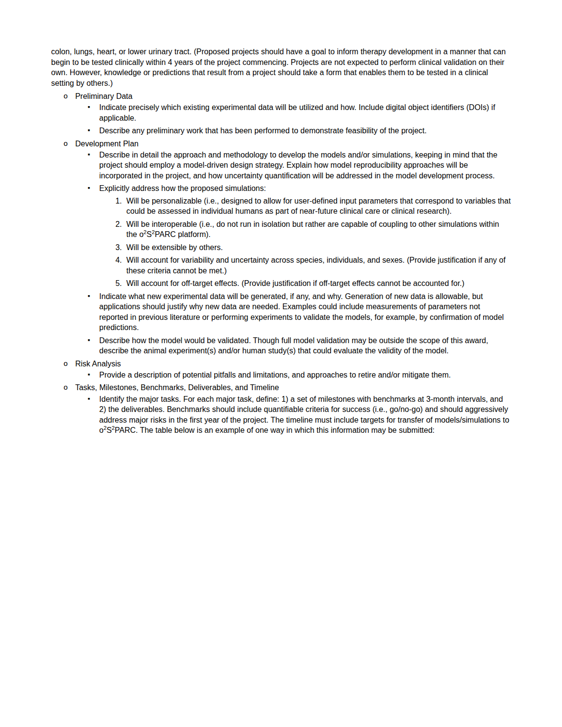colon, lungs, heart, or lower urinary tract. (Proposed projects should have a goal to inform therapy development in a manner that can begin to be tested clinically within 4 years of the project commencing. Projects are not expected to perform clinical validation on their own. However, knowledge or predictions that result from a project should take a form that enables them to be tested in a clinical setting by others.)
Preliminary Data
Indicate precisely which existing experimental data will be utilized and how. Include digital object identifiers (DOIs) if applicable.
Describe any preliminary work that has been performed to demonstrate feasibility of the project.
Development Plan
Describe in detail the approach and methodology to develop the models and/or simulations, keeping in mind that the project should employ a model-driven design strategy. Explain how model reproducibility approaches will be incorporated in the project, and how uncertainty quantification will be addressed in the model development process.
Explicitly address how the proposed simulations:
Will be personalizable (i.e., designed to allow for user-defined input parameters that correspond to variables that could be assessed in individual humans as part of near-future clinical care or clinical research).
Will be interoperable (i.e., do not run in isolation but rather are capable of coupling to other simulations within the o2S2PARC platform).
Will be extensible by others.
Will account for variability and uncertainty across species, individuals, and sexes. (Provide justification if any of these criteria cannot be met.)
Will account for off-target effects. (Provide justification if off-target effects cannot be accounted for.)
Indicate what new experimental data will be generated, if any, and why. Generation of new data is allowable, but applications should justify why new data are needed. Examples could include measurements of parameters not reported in previous literature or performing experiments to validate the models, for example, by confirmation of model predictions.
Describe how the model would be validated. Though full model validation may be outside the scope of this award, describe the animal experiment(s) and/or human study(s) that could evaluate the validity of the model.
Risk Analysis
Provide a description of potential pitfalls and limitations, and approaches to retire and/or mitigate them.
Tasks, Milestones, Benchmarks, Deliverables, and Timeline
Identify the major tasks. For each major task, define: 1) a set of milestones with benchmarks at 3-month intervals, and 2) the deliverables. Benchmarks should include quantifiable criteria for success (i.e., go/no-go) and should aggressively address major risks in the first year of the project. The timeline must include targets for transfer of models/simulations to o2S2PARC. The table below is an example of one way in which this information may be submitted: